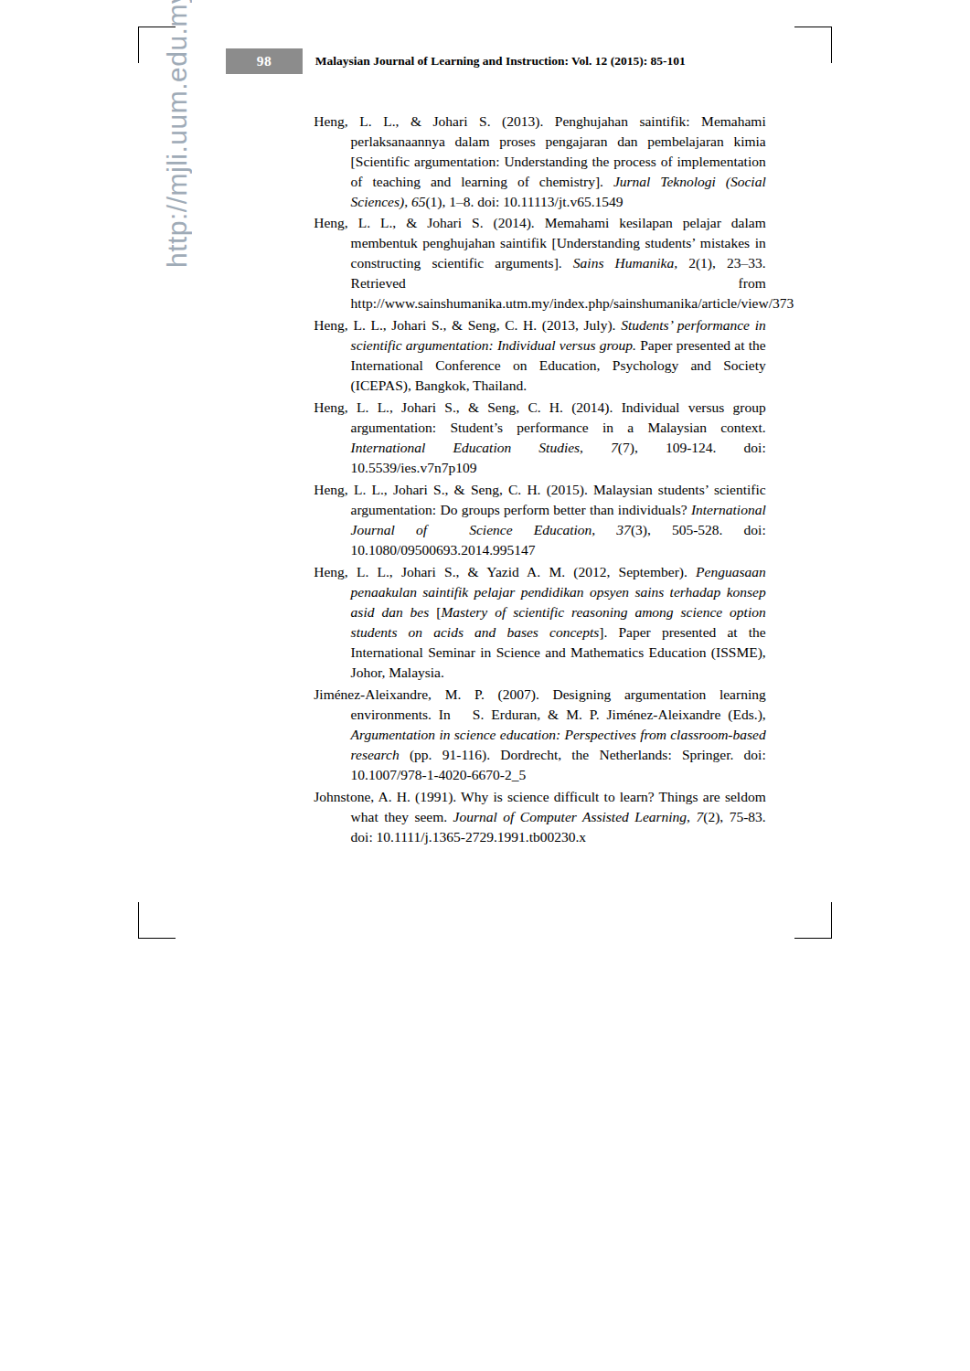98
Malaysian Journal of Learning and Instruction: Vol. 12 (2015): 85-101
http://mjli.uum.edu.my
Heng, L. L., & Johari S. (2013). Penghujahan saintifik: Memahami perlaksanaannya dalam proses pengajaran dan pembelajaran kimia [Scientific argumentation: Understanding the process of implementation of teaching and learning of chemistry]. Jurnal Teknologi (Social Sciences), 65(1), 1–8. doi: 10.11113/jt.v65.1549
Heng, L. L., & Johari S. (2014). Memahami kesilapan pelajar dalam membentuk penghujahan saintifik [Understanding students’ mistakes in constructing scientific arguments]. Sains Humanika, 2(1), 23–33. Retrieved from http://www.sainshumanika.utm.my/index.php/sainshumanika/article/view/373
Heng, L. L., Johari S., & Seng, C. H. (2013, July). Students’ performance in scientific argumentation: Individual versus group. Paper presented at the International Conference on Education, Psychology and Society (ICEPAS), Bangkok, Thailand.
Heng, L. L., Johari S., & Seng, C. H. (2014). Individual versus group argumentation: Student’s performance in a Malaysian context. International Education Studies, 7(7), 109-124. doi: 10.5539/ies.v7n7p109
Heng, L. L., Johari S., & Seng, C. H. (2015). Malaysian students’ scientific argumentation: Do groups perform better than individuals? International Journal of Science Education, 37(3), 505-528. doi: 10.1080/09500693.2014.995147
Heng, L. L., Johari S., & Yazid A. M. (2012, September). Penguasaan penaakulan saintifik pelajar pendidikan opsyen sains terhadap konsep asid dan bes [Mastery of scientific reasoning among science option students on acids and bases concepts]. Paper presented at the International Seminar in Science and Mathematics Education (ISSME), Johor, Malaysia.
Jiménez-Aleixandre, M. P. (2007). Designing argumentation learning environments. In S. Erduran, & M. P. Jiménez-Aleixandre (Eds.), Argumentation in science education: Perspectives from classroom-based research (pp. 91-116). Dordrecht, the Netherlands: Springer. doi: 10.1007/978-1-4020-6670-2_5
Johnstone, A. H. (1991). Why is science difficult to learn? Things are seldom what they seem. Journal of Computer Assisted Learning, 7(2), 75-83. doi: 10.1111/j.1365-2729.1991.tb00230.x